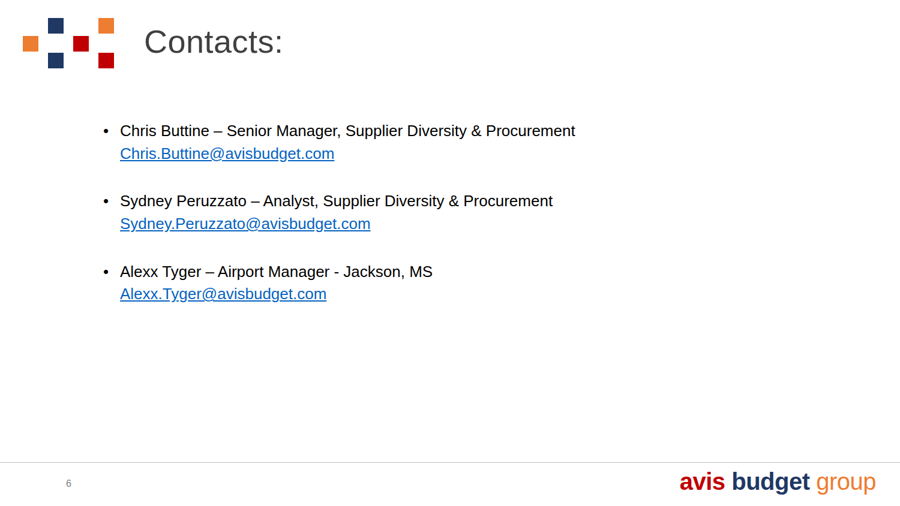Contacts:
Chris Buttine – Senior Manager, Supplier Diversity & Procurement
Chris.Buttine@avisbudget.com
Sydney Peruzzato – Analyst, Supplier Diversity & Procurement
Sydney.Peruzzato@avisbudget.com
Alexx Tyger – Airport Manager - Jackson, MS
Alexx.Tyger@avisbudget.com
6
avis budget group